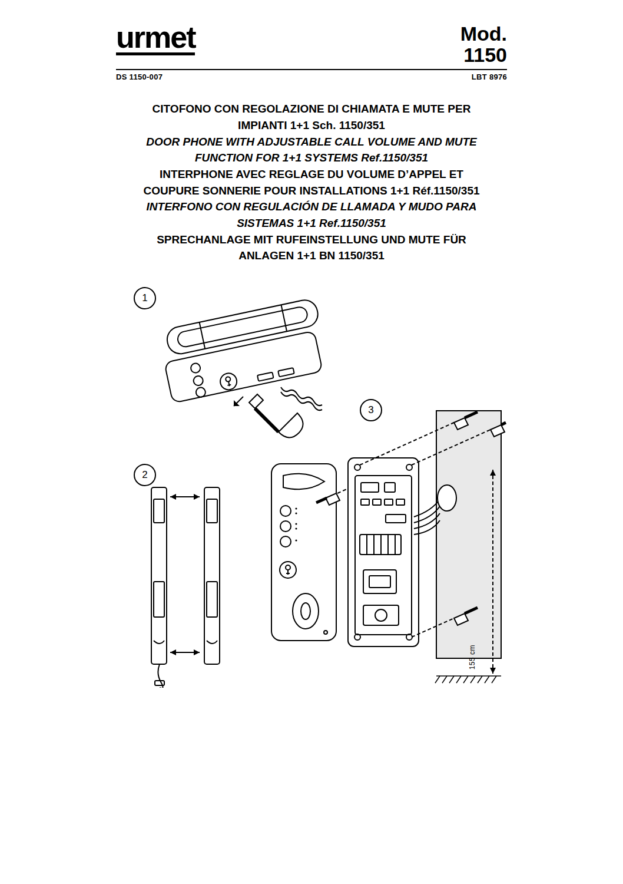urmet
Mod.
1150
DS 1150-007 LBT 8976
CITOFONO CON REGOLAZIONE DI CHIAMATA E MUTE PER
IMPIANTI 1+1 Sch. 1150/351
DOOR PHONE WITH ADJUSTABLE CALL VOLUME AND MUTE
FUNCTION FOR 1+1 SYSTEMS Ref.1150/351
INTERPHONE AVEC REGLAGE DU VOLUME D’APPEL ET
COUPURE SONNERIE POUR INSTALLATIONS 1+1 Réf.1150/351
INTERFONO CON REGULACIÓN DE LLAMADA Y MUDO PARA
SISTEMAS 1+1 Ref.1150/351
SPRECHANLAGE MIT RUFEINSTELLUNG UND MUTE FÜR
ANLAGEN 1+1 BN 1150/351
1
2
3
155 cm